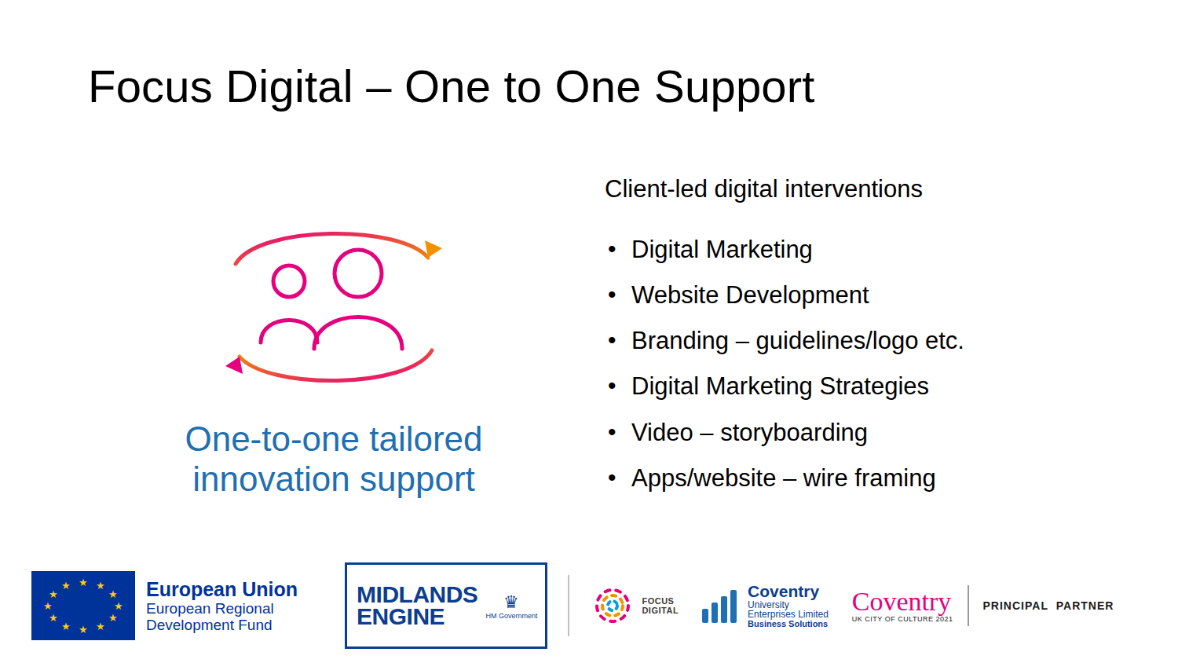Focus Digital – One to One Support
One-to-one tailored
innovation support
Client-led digital interventions
Digital Marketing
Website Development
Branding – guidelines/logo etc.
Digital Marketing Strategies
Video – storyboarding
Apps/website – wire framing
★ ★ ★ ★ ★ ★ ★ ★ ★ ★ ★ ★
European Union
European Regional
Development Fund
MIDLANDS
ENGINE
♛
HM Government
FOCUS
DIGITAL
Coventry
University
Enterprises Limited
Business Solutions
Coventry
UK CITY OF CULTURE 2021
PRINCIPAL PARTNER